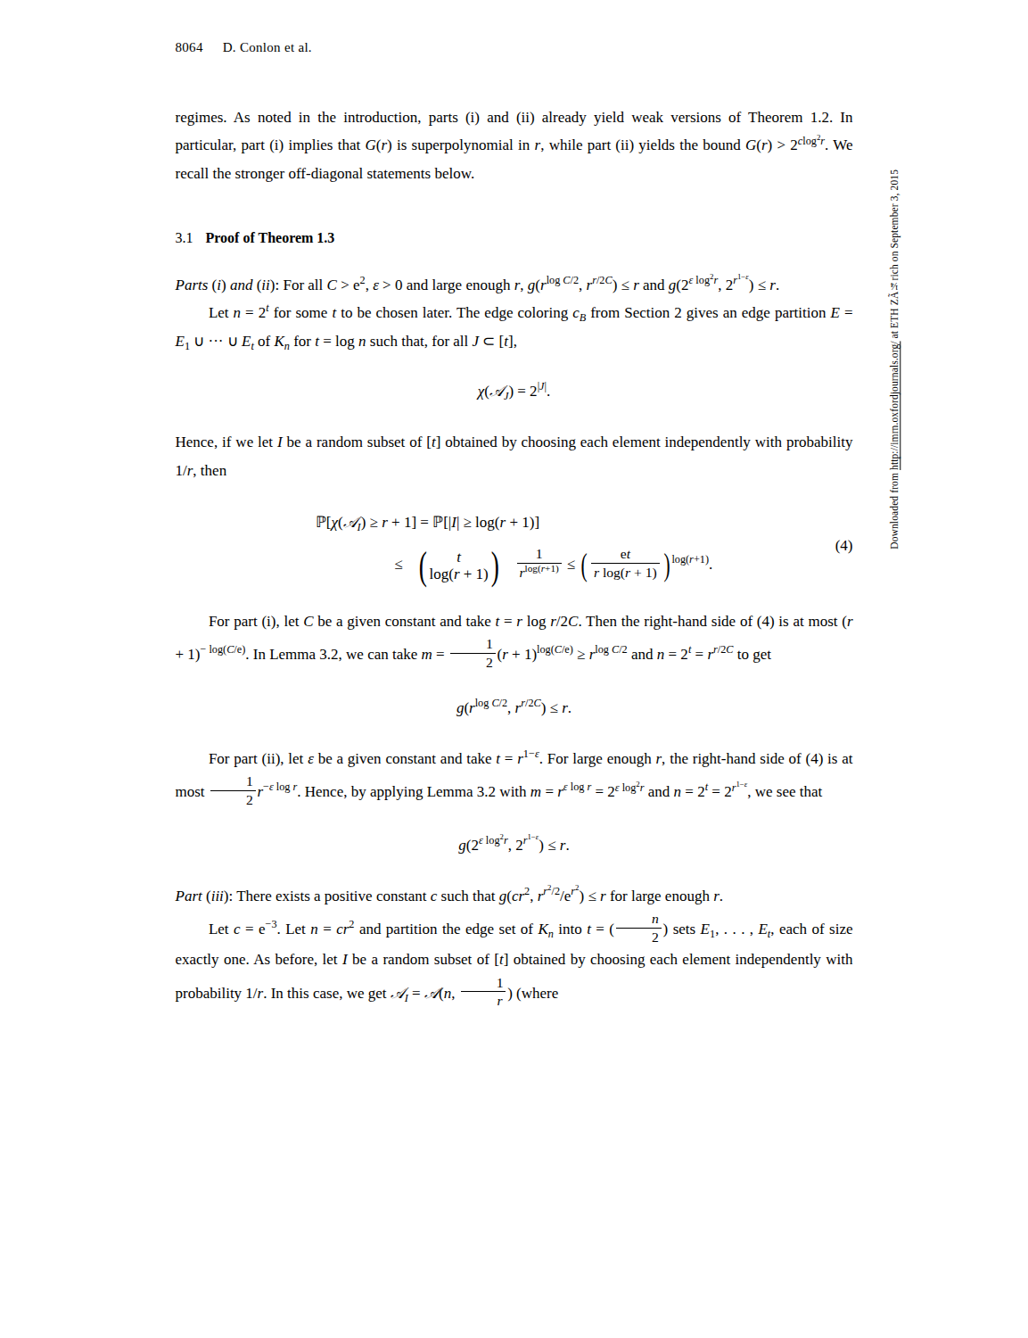8064 D. Conlon et al.
Downloaded from http://imrn.oxfordjournals.org/ at ETH ZÃ¼rich on September 3, 2015
regimes. As noted in the introduction, parts (i) and (ii) already yield weak versions of Theorem 1.2. In particular, part (i) implies that G(r) is superpolynomial in r, while part (ii) yields the bound G(r) > 2clog2r. We recall the stronger off-diagonal statements below.
3.1 Proof of Theorem 1.3
Parts (i) and (ii): For all C > e2, ε > 0 and large enough r, g(rlog C/2, rr/2C) ≤ r and g(2ε log2r, 2r1−ε) ≤ r.
Let n = 2t for some t to be chosen later. The edge coloring cB from Section 2 gives an edge partition E = E1 ∪ ··· ∪ Et of Kn for t = log n such that, for all J ⊂ [t],
χ(𝒜J) = 2|J|.
Hence, if we let I be a random subset of [t] obtained by choosing each element independently with probability 1/r, then
ℙ[χ(𝒜I) ≥ r + 1] = ℙ[|I| ≥ log(r + 1)]
≤ (t
log(r + 1)) 1 rlog(r+1) ≤ (et r log(r + 1))log(r+1).
(4)
For part (i), let C be a given constant and take t = r log r/2C. Then the right-hand side of (4) is at most (r + 1)− log(C/e). In Lemma 3.2, we can take m = 12(r + 1)log(C/e) ≥ rlog C/2 and n = 2t = rr/2C to get
g(rlog C/2, rr/2C) ≤ r.
For part (ii), let ε be a given constant and take t = r1−ε. For large enough r, the right-hand side of (4) is at most 12 r−ε log r. Hence, by applying Lemma 3.2 with m = rε log r = 2ε log2r and n = 2t = 2r1−ε, we see that
g(2ε log2r, 2r1−ε) ≤ r.
Part (iii): There exists a positive constant c such that g(cr2, rr2/2/er2) ≤ r for large enough r.
Let c = e−3. Let n = cr2 and partition the edge set of Kn into t = (n 2) sets E1, . . . , Et, each of size exactly one. As before, let I be a random subset of [t] obtained by choosing each element independently with probability 1/r. In this case, we get 𝒜I = 𝒜(n, 1 r) (where